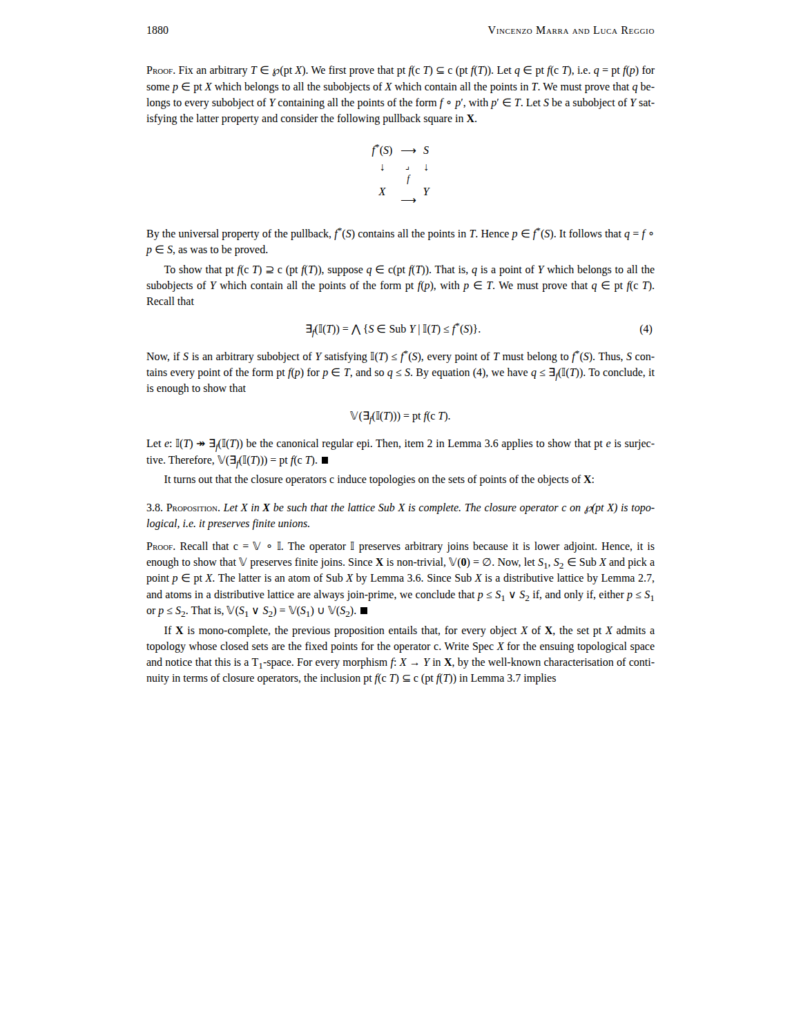1880 Vincenzo Marra and Luca Reggio
Fix an arbitrary T ∈ ℘(pt X). We first prove that pt f(c T) ⊆ c (pt f(T)). Let q ∈ pt f(c T), i.e. q = pt f(p) for some p ∈ pt X which belongs to all the subobjects of X which contain all the points in T. We must prove that q belongs to every subobject of Y containing all the points of the form f ∘ p′, with p′ ∈ T. Let S be a subobject of Y satisfying the latter property and consider the following pullback square in X.
| f * ( S ) | ⟶ | S |
| ↓ | ⌟ | ↓ |
| X | f ⟶ | Y |
By the universal property of the pullback, f*(S) contains all the points in T. Hence p ∈ f*(S). It follows that q = f ∘ p ∈ S, as was to be proved.
To show that pt f(c T) ⊇ c (pt f(T)), suppose q ∈ c(pt f(T)). That is, q is a point of Y which belongs to all the subobjects of Y which contain all the points of the form pt f(p), with p ∈ T. We must prove that q ∈ pt f(c T). Recall that
(4) ∃f(𝕀(T)) = ⋀ {S ∈ Sub Y | 𝕀(T) ≤ f*(S)}.
Now, if S is an arbitrary subobject of Y satisfying 𝕀(T) ≤ f*(S), every point of T must belong to f*(S). Thus, S contains every point of the form pt f(p) for p ∈ T, and so q ≤ S. By equation (4), we have q ≤ ∃f(𝕀(T)). To conclude, it is enough to show that
𝕍(∃f(𝕀(T))) = pt f(c T).
Let e: 𝕀(T) ↠ ∃f(𝕀(T)) be the canonical regular epi. Then, item 2 in Lemma 3.6 applies to show that pt e is surjective. Therefore, 𝕍(∃f(𝕀(T))) = pt f(c T).
It turns out that the closure operators c induce topologies on the sets of points of the objects of X:
3.8. Proposition. Let X in X be such that the lattice Sub X is complete. The closure operator c on ℘(pt X) is topological, i.e. it preserves finite unions.
Recall that c = 𝕍 ∘ 𝕀. The operator 𝕀 preserves arbitrary joins because it is lower adjoint. Hence, it is enough to show that 𝕍 preserves finite joins. Since X is non-trivial, 𝕍(0) = ∅. Now, let S1, S2 ∈ Sub X and pick a point p ∈ pt X. The latter is an atom of Sub X by Lemma 3.6. Since Sub X is a distributive lattice by Lemma 2.7, and atoms in a distributive lattice are always join-prime, we conclude that p ≤ S1 ∨ S2 if, and only if, either p ≤ S1 or p ≤ S2. That is, 𝕍(S1 ∨ S2) = 𝕍(S1) ∪ 𝕍(S2).
If X is mono-complete, the previous proposition entails that, for every object X of X, the set pt X admits a topology whose closed sets are the fixed points for the operator c. Write Spec X for the ensuing topological space and notice that this is a T1-space. For every morphism f: X → Y in X, by the well-known characterisation of continuity in terms of closure operators, the inclusion pt f(c T) ⊆ c (pt f(T)) in Lemma 3.7 implies